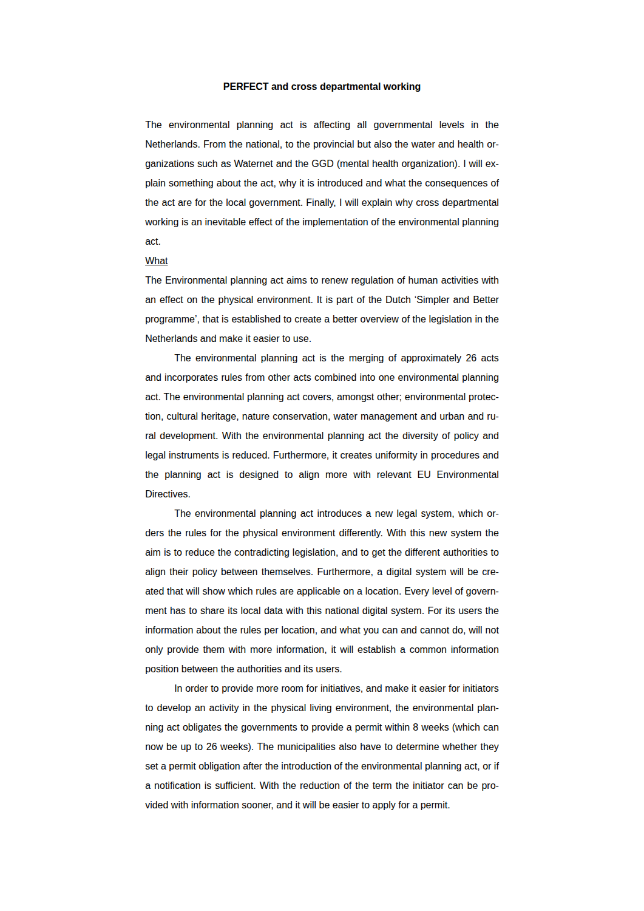PERFECT and cross departmental working
The environmental planning act is affecting all governmental levels in the Netherlands. From the national, to the provincial but also the water and health organizations such as Waternet and the GGD (mental health organization). I will explain something about the act, why it is introduced and what the consequences of the act are for the local government. Finally, I will explain why cross departmental working is an inevitable effect of the implementation of the environmental planning act.
What
The Environmental planning act aims to renew regulation of human activities with an effect on the physical environment. It is part of the Dutch ‘Simpler and Better programme’, that is established to create a better overview of the legislation in the Netherlands and make it easier to use.
The environmental planning act is the merging of approximately 26 acts and incorporates rules from other acts combined into one environmental planning act. The environmental planning act covers, amongst other; environmental protection, cultural heritage, nature conservation, water management and urban and rural development. With the environmental planning act the diversity of policy and legal instruments is reduced. Furthermore, it creates uniformity in procedures and the planning act is designed to align more with relevant EU Environmental Directives.
The environmental planning act introduces a new legal system, which orders the rules for the physical environment differently. With this new system the aim is to reduce the contradicting legislation, and to get the different authorities to align their policy between themselves. Furthermore, a digital system will be created that will show which rules are applicable on a location. Every level of government has to share its local data with this national digital system. For its users the information about the rules per location, and what you can and cannot do, will not only provide them with more information, it will establish a common information position between the authorities and its users.
In order to provide more room for initiatives, and make it easier for initiators to develop an activity in the physical living environment, the environmental planning act obligates the governments to provide a permit within 8 weeks (which can now be up to 26 weeks). The municipalities also have to determine whether they set a permit obligation after the introduction of the environmental planning act, or if a notification is sufficient. With the reduction of the term the initiator can be provided with information sooner, and it will be easier to apply for a permit.